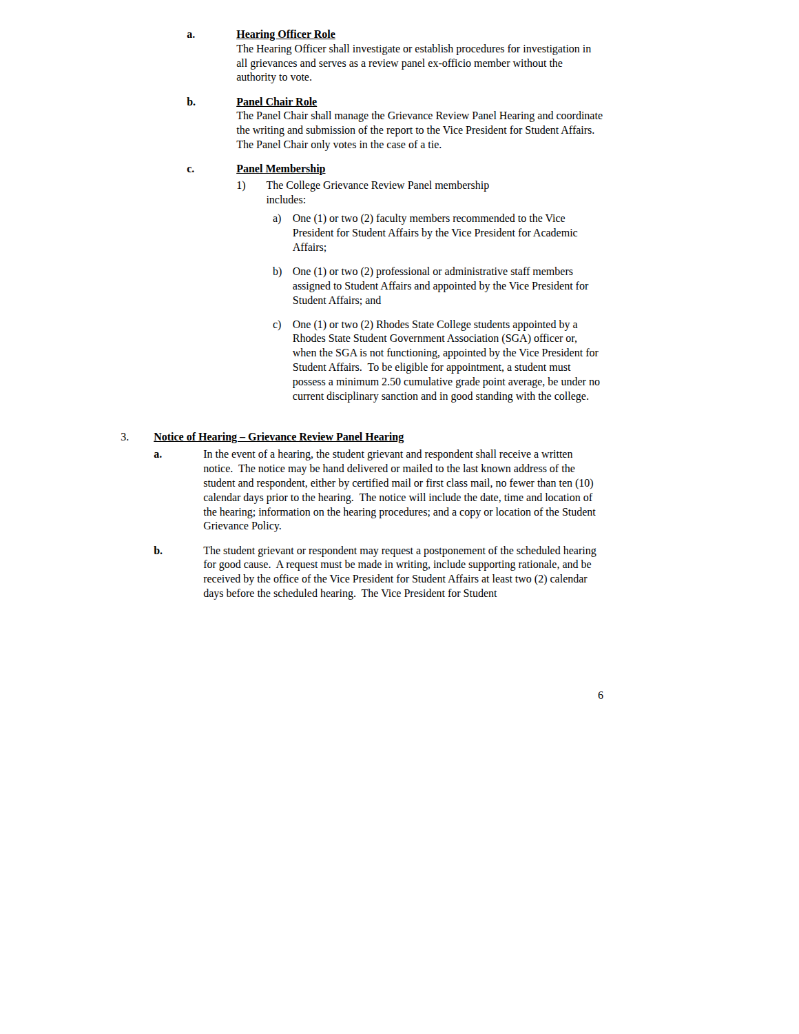a. Hearing Officer Role
The Hearing Officer shall investigate or establish procedures for investigation in all grievances and serves as a review panel ex-officio member without the authority to vote.
b. Panel Chair Role
The Panel Chair shall manage the Grievance Review Panel Hearing and coordinate the writing and submission of the report to the Vice President for Student Affairs. The Panel Chair only votes in the case of a tie.
c. Panel Membership
1) The College Grievance Review Panel membership
includes:
a) One (1) or two (2) faculty members recommended to the Vice President for Student Affairs by the Vice President for Academic Affairs;
b) One (1) or two (2) professional or administrative staff members assigned to Student Affairs and appointed by the Vice President for Student Affairs; and
c) One (1) or two (2) Rhodes State College students appointed by a Rhodes State Student Government Association (SGA) officer or, when the SGA is not functioning, appointed by the Vice President for Student Affairs. To be eligible for appointment, a student must possess a minimum 2.50 cumulative grade point average, be under no current disciplinary sanction and in good standing with the college.
3. Notice of Hearing – Grievance Review Panel Hearing
a. In the event of a hearing, the student grievant and respondent shall receive a written notice. The notice may be hand delivered or mailed to the last known address of the student and respondent, either by certified mail or first class mail, no fewer than ten (10) calendar days prior to the hearing. The notice will include the date, time and location of the hearing; information on the hearing procedures; and a copy or location of the Student Grievance Policy.
b. The student grievant or respondent may request a postponement of the scheduled hearing for good cause. A request must be made in writing, include supporting rationale, and be received by the office of the Vice President for Student Affairs at least two (2) calendar days before the scheduled hearing. The Vice President for Student
6